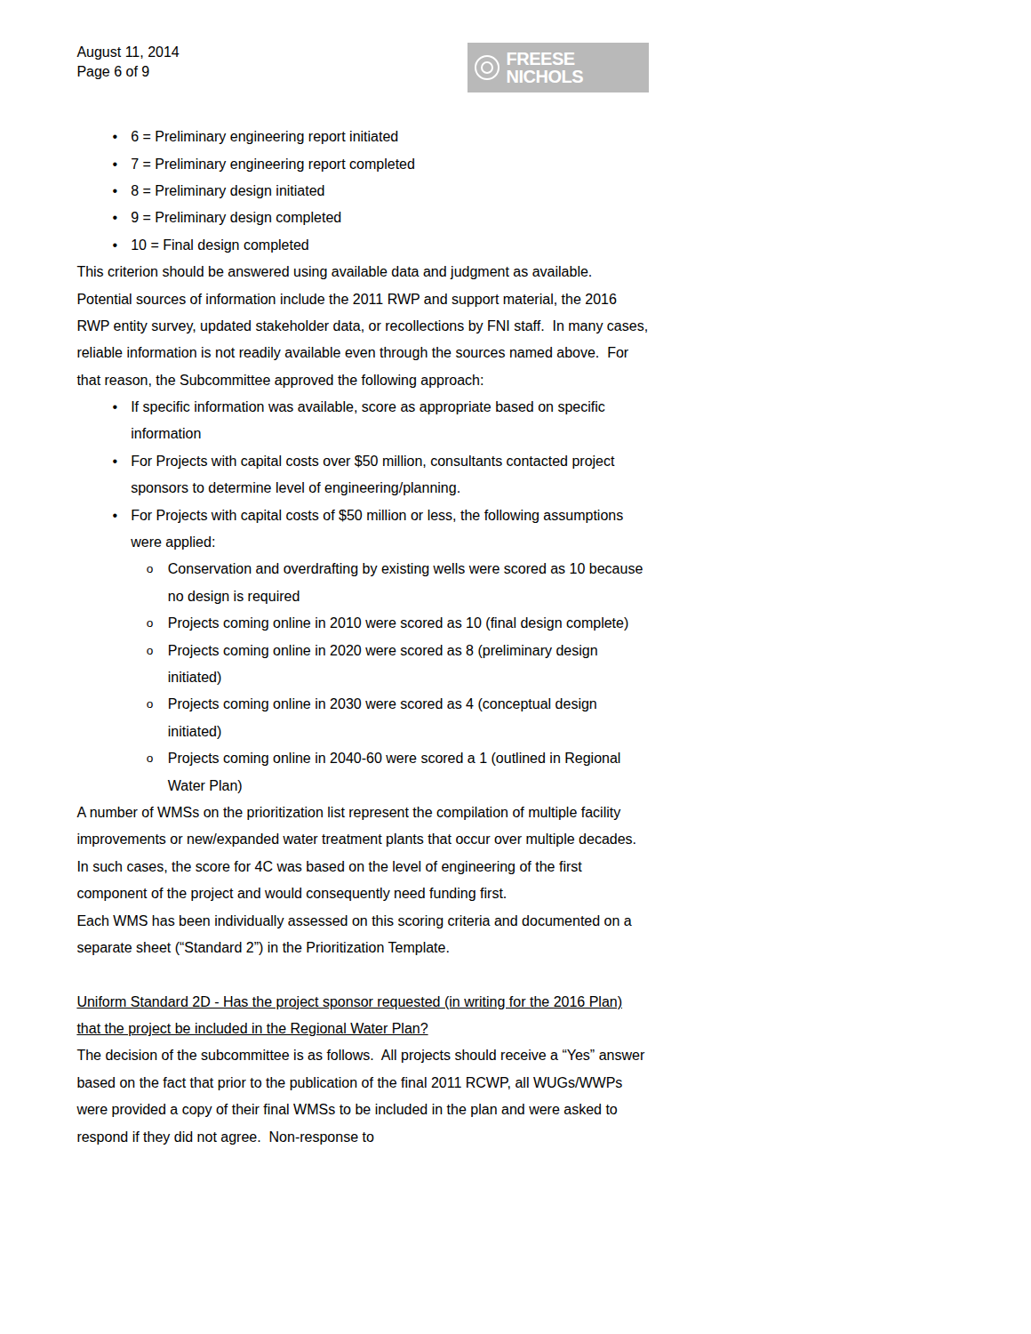August 11, 2014
Page 6 of 9
FREESE
NICHOLS
6 = Preliminary engineering report initiated
7 = Preliminary engineering report completed
8 = Preliminary design initiated
9 = Preliminary design completed
10 = Final design completed
This criterion should be answered using available data and judgment as available. Potential sources of information include the 2011 RWP and support material, the 2016 RWP entity survey, updated stakeholder data, or recollections by FNI staff. In many cases, reliable information is not readily available even through the sources named above. For that reason, the Subcommittee approved the following approach:
If specific information was available, score as appropriate based on specific information
For Projects with capital costs over $50 million, consultants contacted project sponsors to determine level of engineering/planning.
For Projects with capital costs of $50 million or less, the following assumptions were applied:
Conservation and overdrafting by existing wells were scored as 10 because no design is required
Projects coming online in 2010 were scored as 10 (final design complete)
Projects coming online in 2020 were scored as 8 (preliminary design initiated)
Projects coming online in 2030 were scored as 4 (conceptual design initiated)
Projects coming online in 2040-60 were scored a 1 (outlined in Regional Water Plan)
A number of WMSs on the prioritization list represent the compilation of multiple facility improvements or new/expanded water treatment plants that occur over multiple decades. In such cases, the score for 4C was based on the level of engineering of the first component of the project and would consequently need funding first.
Each WMS has been individually assessed on this scoring criteria and documented on a separate sheet (“Standard 2”) in the Prioritization Template.
Uniform Standard 2D - Has the project sponsor requested (in writing for the 2016 Plan) that the project be included in the Regional Water Plan?
The decision of the subcommittee is as follows. All projects should receive a “Yes” answer based on the fact that prior to the publication of the final 2011 RCWP, all WUGs/WWPs were provided a copy of their final WMSs to be included in the plan and were asked to respond if they did not agree. Non-response to